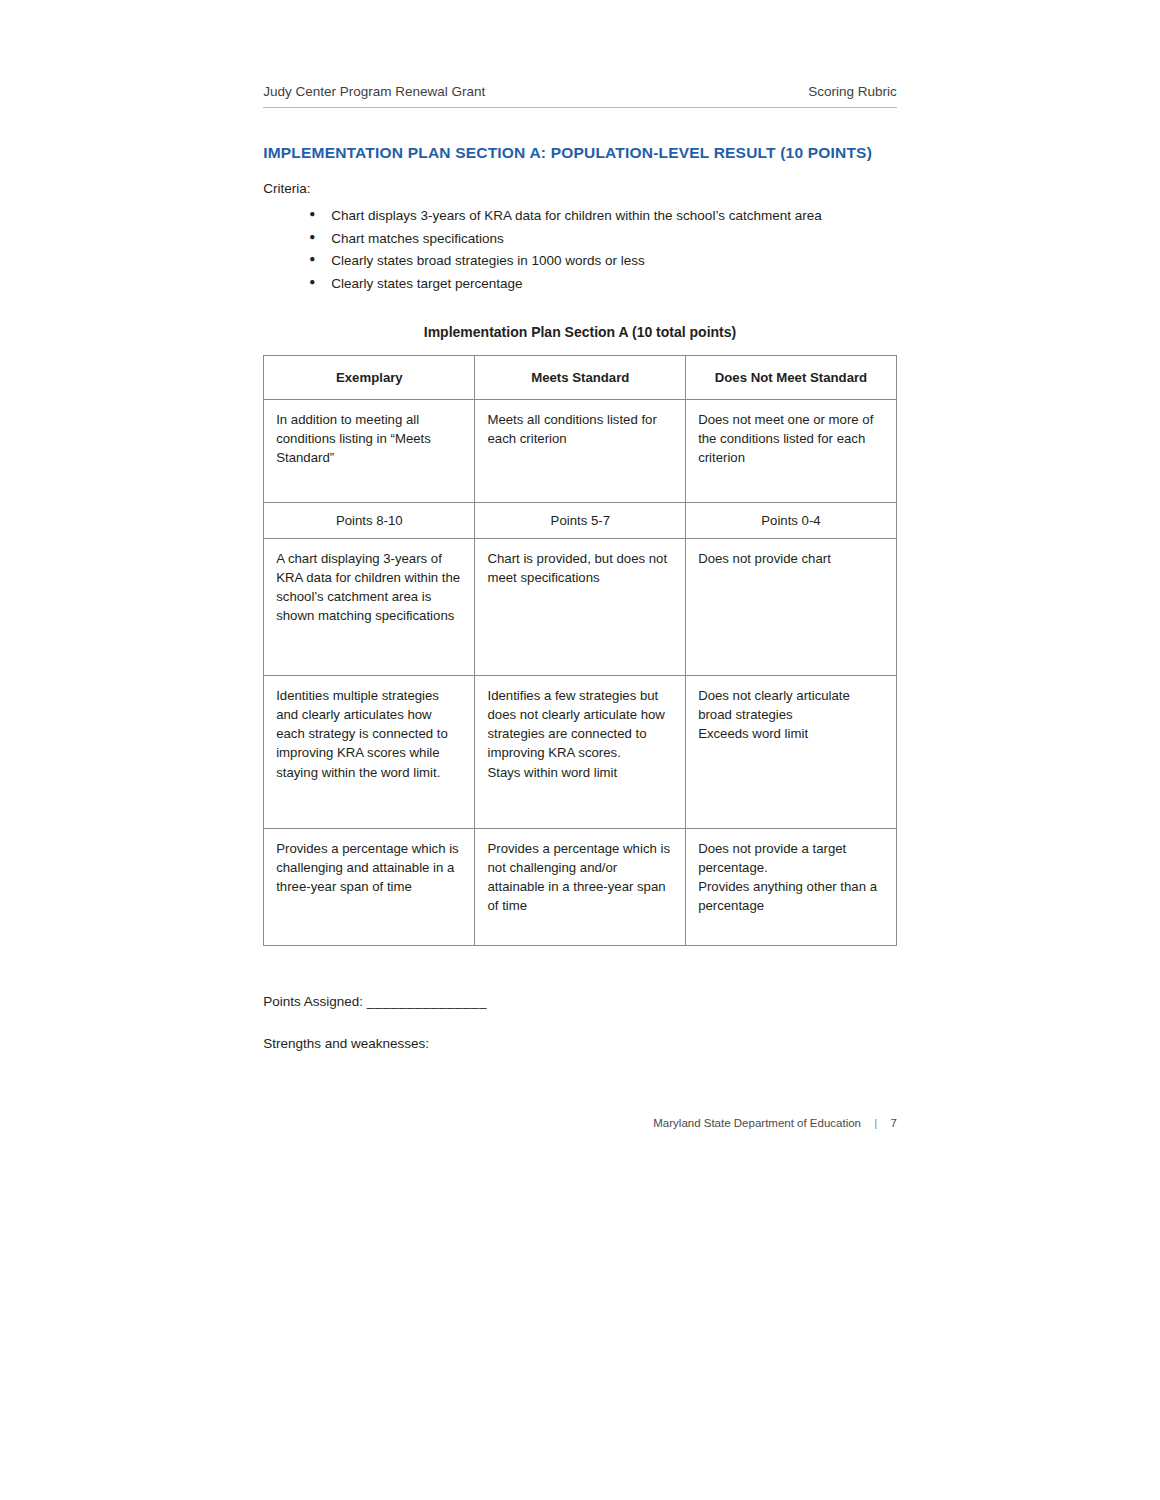Judy Center Program Renewal Grant
Scoring Rubric
Implementation Plan Section A: Population-Level Result (10 Points)
Criteria:
Chart displays 3-years of KRA data for children within the school’s catchment area
Chart matches specifications
Clearly states broad strategies in 1000 words or less
Clearly states target percentage
Implementation Plan Section A (10 total points)
| Exemplary | Meets Standard | Does Not Meet Standard |
| In addition to meeting all conditions listing in “Meets Standard” | Meets all conditions listed for each criterion | Does not meet one or more of the conditions listed for each criterion |
| Points 8-10 | Points 5-7 | Points 0-4 |
| A chart displaying 3-years of KRA data for children within the school’s catchment area is shown matching specifications | Chart is provided, but does not meet specifications | Does not provide chart |
| Identities multiple strategies and clearly articulates how each strategy is connected to improving KRA scores while staying within the word limit. | Identifies a few strategies but does not clearly articulate how strategies are connected to improving KRA scores. Stays within word limit | Does not clearly articulate broad strategies Exceeds word limit |
| Provides a percentage which is challenging and attainable in a three-year span of time | Provides a percentage which is not challenging and/or attainable in a three-year span of time | Does not provide a target percentage. Provides anything other than a percentage |
Points Assigned: _______________
Strengths and weaknesses:
Maryland State Department of Education | 7